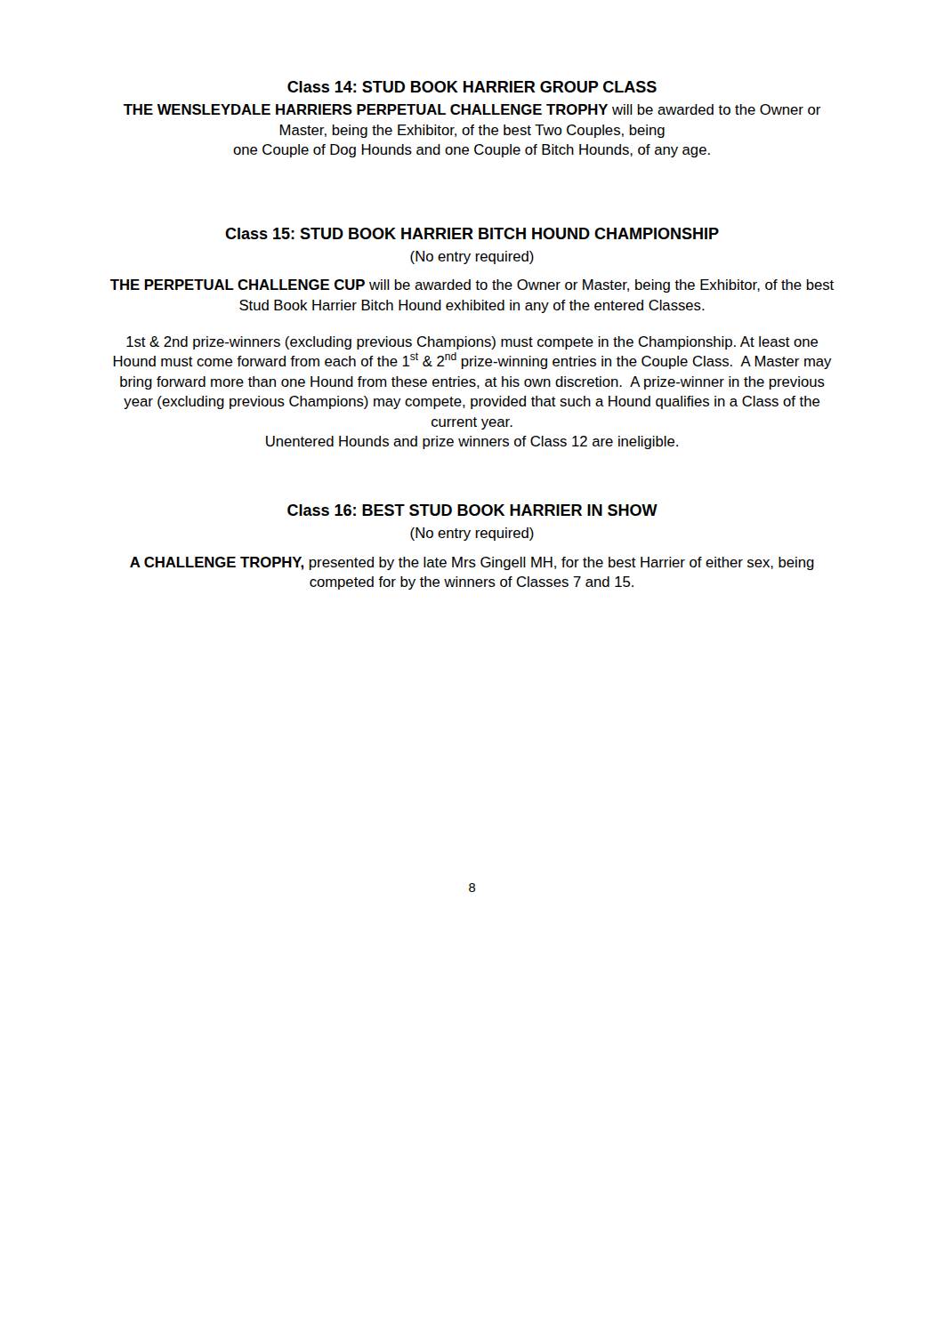Class 14: STUD BOOK HARRIER GROUP CLASS
THE WENSLEYDALE HARRIERS PERPETUAL CHALLENGE TROPHY will be awarded to the Owner or Master, being the Exhibitor, of the best Two Couples, being
one Couple of Dog Hounds and one Couple of Bitch Hounds, of any age.
Class 15: STUD BOOK HARRIER BITCH HOUND CHAMPIONSHIP
(No entry required)
THE PERPETUAL CHALLENGE CUP will be awarded to the Owner or Master, being the Exhibitor, of the best Stud Book Harrier Bitch Hound exhibited in any of the entered Classes.
1st & 2nd prize-winners (excluding previous Champions) must compete in the Championship. At least one Hound must come forward from each of the 1st & 2nd prize-winning entries in the Couple Class. A Master may bring forward more than one Hound from these entries, at his own discretion. A prize-winner in the previous year (excluding previous Champions) may compete, provided that such a Hound qualifies in a Class of the current year.
Unentered Hounds and prize winners of Class 12 are ineligible.
Class 16: BEST STUD BOOK HARRIER IN SHOW
(No entry required)
A CHALLENGE TROPHY, presented by the late Mrs Gingell MH, for the best Harrier of either sex, being competed for by the winners of Classes 7 and 15.
8